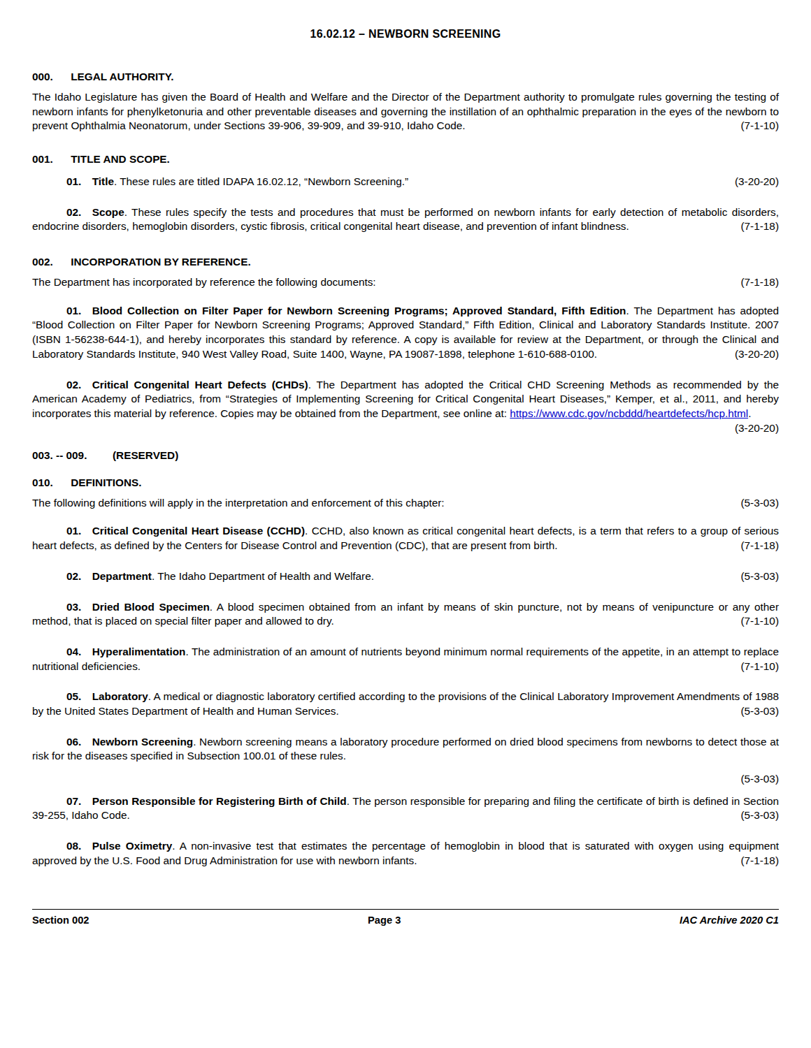16.02.12 – NEWBORN SCREENING
000. LEGAL AUTHORITY.
The Idaho Legislature has given the Board of Health and Welfare and the Director of the Department authority to promulgate rules governing the testing of newborn infants for phenylketonuria and other preventable diseases and governing the instillation of an ophthalmic preparation in the eyes of the newborn to prevent Ophthalmia Neonatorum, under Sections 39-906, 39-909, and 39-910, Idaho Code.(7-1-10)
001. TITLE AND SCOPE.
01. Title. These rules are titled IDAPA 16.02.12, “Newborn Screening.”(3-20-20)
02. Scope. These rules specify the tests and procedures that must be performed on newborn infants for early detection of metabolic disorders, endocrine disorders, hemoglobin disorders, cystic fibrosis, critical congenital heart disease, and prevention of infant blindness.(7-1-18)
002. INCORPORATION BY REFERENCE.
The Department has incorporated by reference the following documents:(7-1-18)
01. Blood Collection on Filter Paper for Newborn Screening Programs; Approved Standard, Fifth Edition. The Department has adopted “Blood Collection on Filter Paper for Newborn Screening Programs; Approved Standard,” Fifth Edition, Clinical and Laboratory Standards Institute. 2007 (ISBN 1-56238-644-1), and hereby incorporates this standard by reference. A copy is available for review at the Department, or through the Clinical and Laboratory Standards Institute, 940 West Valley Road, Suite 1400, Wayne, PA 19087-1898, telephone 1-610-688-0100.(3-20-20)
02. Critical Congenital Heart Defects (CHDs). The Department has adopted the Critical CHD Screening Methods as recommended by the American Academy of Pediatrics, from “Strategies of Implementing Screening for Critical Congenital Heart Diseases,” Kemper, et al., 2011, and hereby incorporates this material by reference. Copies may be obtained from the Department, see online at: https://www.cdc.gov/ncbddd/heartdefects/hcp.html.(3-20-20)
003. -- 009.(RESERVED)
010. DEFINITIONS.
The following definitions will apply in the interpretation and enforcement of this chapter:(5-3-03)
01. Critical Congenital Heart Disease (CCHD). CCHD, also known as critical congenital heart defects, is a term that refers to a group of serious heart defects, as defined by the Centers for Disease Control and Prevention (CDC), that are present from birth.(7-1-18)
02. Department. The Idaho Department of Health and Welfare.(5-3-03)
03. Dried Blood Specimen. A blood specimen obtained from an infant by means of skin puncture, not by means of venipuncture or any other method, that is placed on special filter paper and allowed to dry.(7-1-10)
04. Hyperalimentation. The administration of an amount of nutrients beyond minimum normal requirements of the appetite, in an attempt to replace nutritional deficiencies.(7-1-10)
05. Laboratory. A medical or diagnostic laboratory certified according to the provisions of the Clinical Laboratory Improvement Amendments of 1988 by the United States Department of Health and Human Services.(5-3-03)
06. Newborn Screening. Newborn screening means a laboratory procedure performed on dried blood specimens from newborns to detect those at risk for the diseases specified in Subsection 100.01 of these rules.
(5-3-03)
07. Person Responsible for Registering Birth of Child. The person responsible for preparing and filing the certificate of birth is defined in Section 39-255, Idaho Code.(5-3-03)
08. Pulse Oximetry. A non-invasive test that estimates the percentage of hemoglobin in blood that is saturated with oxygen using equipment approved by the U.S. Food and Drug Administration for use with newborn infants.(7-1-18)
Section 002 Page 3 IAC Archive 2020 C1